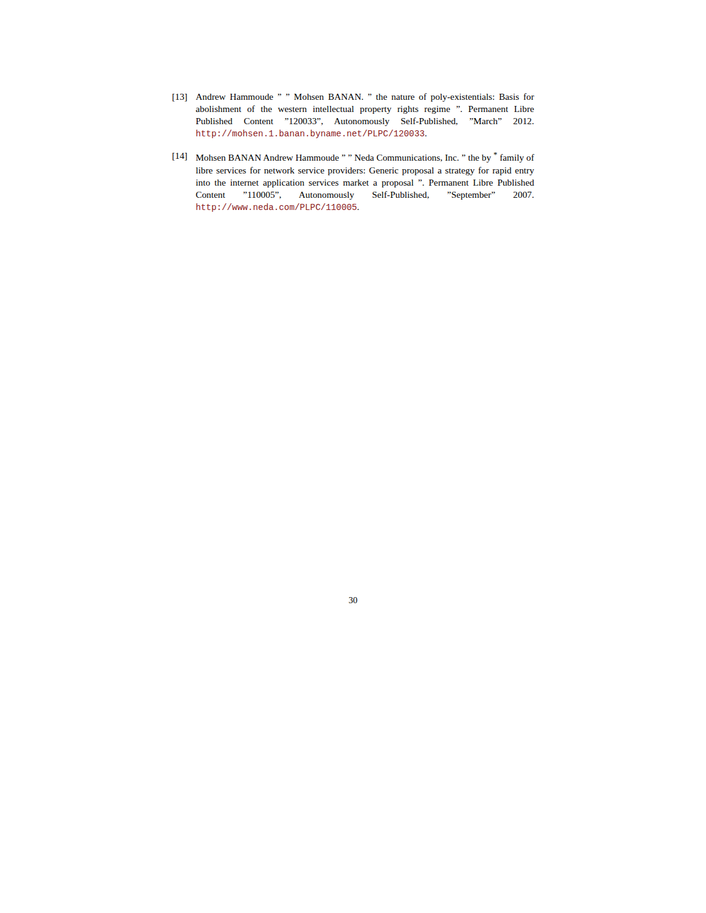[13] Andrew Hammoude ” ” Mohsen BANAN. ” the nature of poly-existentials: Basis for abolishment of the western intellectual property rights regime ”. Permanent Libre Published Content ”120033”, Autonomously Self-Published, ”March” 2012. http://mohsen.1.banan.byname.net/PLPC/120033.
[14] Mohsen BANAN Andrew Hammoude ” ” Neda Communications, Inc. ” the by * family of libre services for network service providers: Generic proposal a strategy for rapid entry into the internet application services market a proposal ”. Permanent Libre Published Content ”110005”, Autonomously Self-Published, ”September” 2007. http://www.neda.com/PLPC/110005.
30